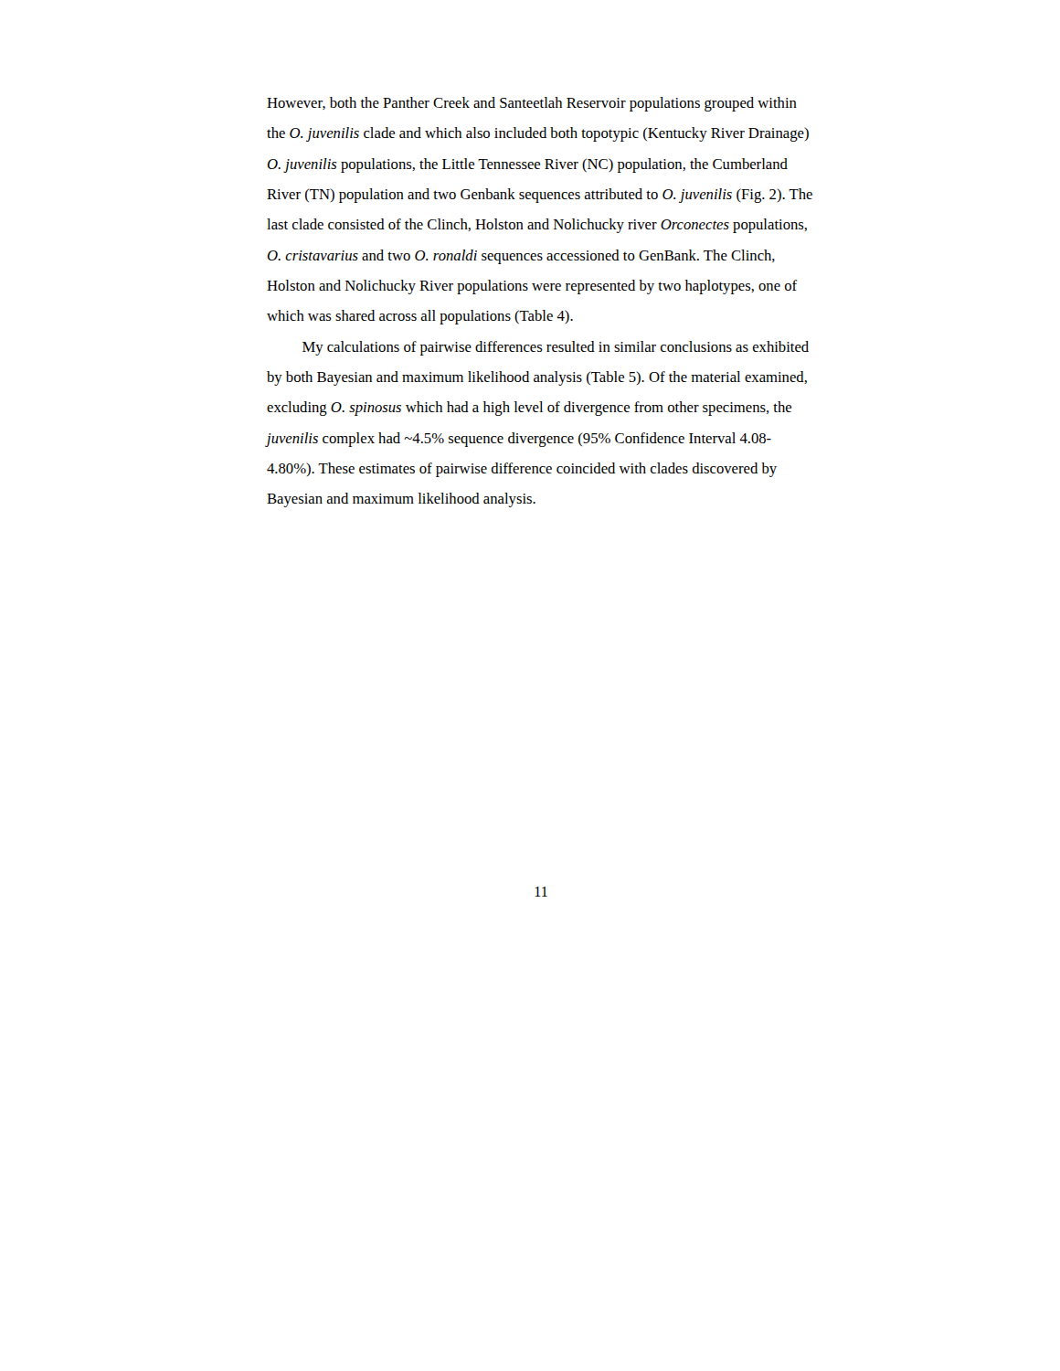However, both the Panther Creek and Santeetlah Reservoir populations grouped within the O. juvenilis clade and which also included both topotypic (Kentucky River Drainage) O. juvenilis populations, the Little Tennessee River (NC) population, the Cumberland River (TN) population and two Genbank sequences attributed to O. juvenilis (Fig. 2). The last clade consisted of the Clinch, Holston and Nolichucky river Orconectes populations, O. cristavarius and two O. ronaldi sequences accessioned to GenBank. The Clinch, Holston and Nolichucky River populations were represented by two haplotypes, one of which was shared across all populations (Table 4).
My calculations of pairwise differences resulted in similar conclusions as exhibited by both Bayesian and maximum likelihood analysis (Table 5). Of the material examined, excluding O. spinosus which had a high level of divergence from other specimens, the juvenilis complex had ~4.5% sequence divergence (95% Confidence Interval 4.08-4.80%). These estimates of pairwise difference coincided with clades discovered by Bayesian and maximum likelihood analysis.
11